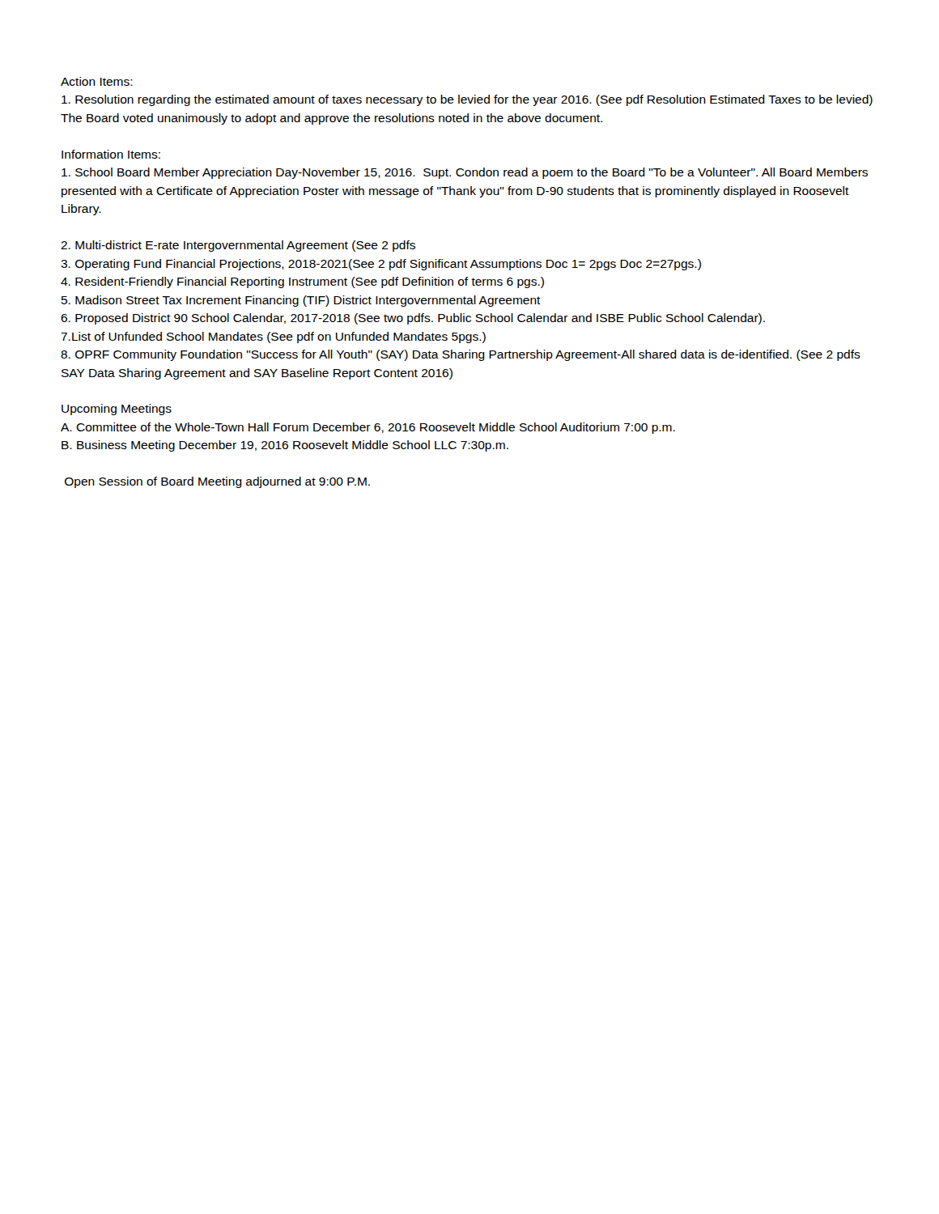Action Items:
1. Resolution regarding the estimated amount of taxes necessary to be levied for the year 2016. (See pdf Resolution Estimated Taxes to be levied)
The Board voted unanimously to adopt and approve the resolutions noted in the above document.
Information Items:
1. School Board Member Appreciation Day-November 15, 2016. Supt. Condon read a poem to the Board "To be a Volunteer". All Board Members presented with a Certificate of Appreciation Poster with message of "Thank you" from D-90 students that is prominently displayed in Roosevelt Library.
2. Multi-district E-rate Intergovernmental Agreement (See 2 pdfs
3. Operating Fund Financial Projections, 2018-2021(See 2 pdf Significant Assumptions Doc 1= 2pgs Doc 2=27pgs.)
4. Resident-Friendly Financial Reporting Instrument (See pdf Definition of terms 6 pgs.)
5. Madison Street Tax Increment Financing (TIF) District Intergovernmental Agreement
6. Proposed District 90 School Calendar, 2017-2018 (See two pdfs. Public School Calendar and ISBE Public School Calendar).
7.List of Unfunded School Mandates (See pdf on Unfunded Mandates 5pgs.)
8. OPRF Community Foundation "Success for All Youth" (SAY) Data Sharing Partnership Agreement-All shared data is de-identified. (See 2 pdfs SAY Data Sharing Agreement and SAY Baseline Report Content 2016)
Upcoming Meetings
A. Committee of the Whole-Town Hall Forum December 6, 2016 Roosevelt Middle School Auditorium 7:00 p.m.
B. Business Meeting December 19, 2016 Roosevelt Middle School LLC 7:30p.m.
Open Session of Board Meeting adjourned at 9:00 P.M.